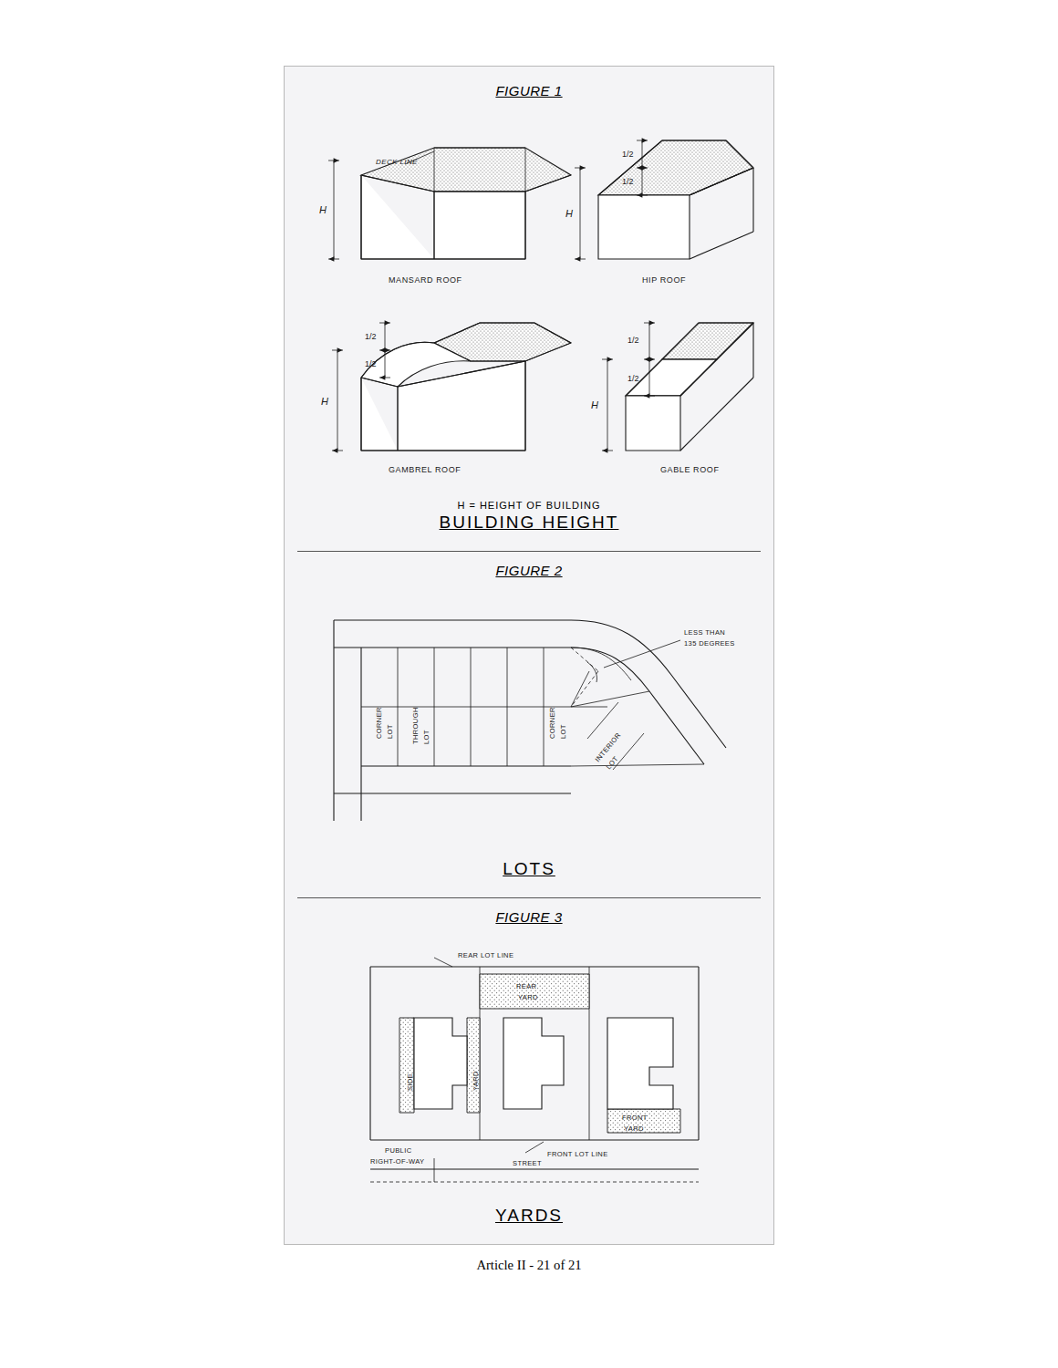FIGURE 1
DECK LINE H MANSARD ROOF 1/2 1/2 H HIP ROOF 1/2 1/2 H GAMBREL ROOF 1/2 1/2 H GABLE ROOF
H = HEIGHT OF BUILDING
BUILDING HEIGHT
FIGURE 2
LESS THAN 135 DEGREES CORNER LOT THROUGH LOT CORNER LOT INTERIOR LOT
LOTS
FIGURE 3
REAR LOT LINE FRONT LOT LINE STREET PUBLIC RIGHT-OF-WAY REAR YARD SIDE YARD YARD FRONT YARD
YARDS
Article II - 21 of 21